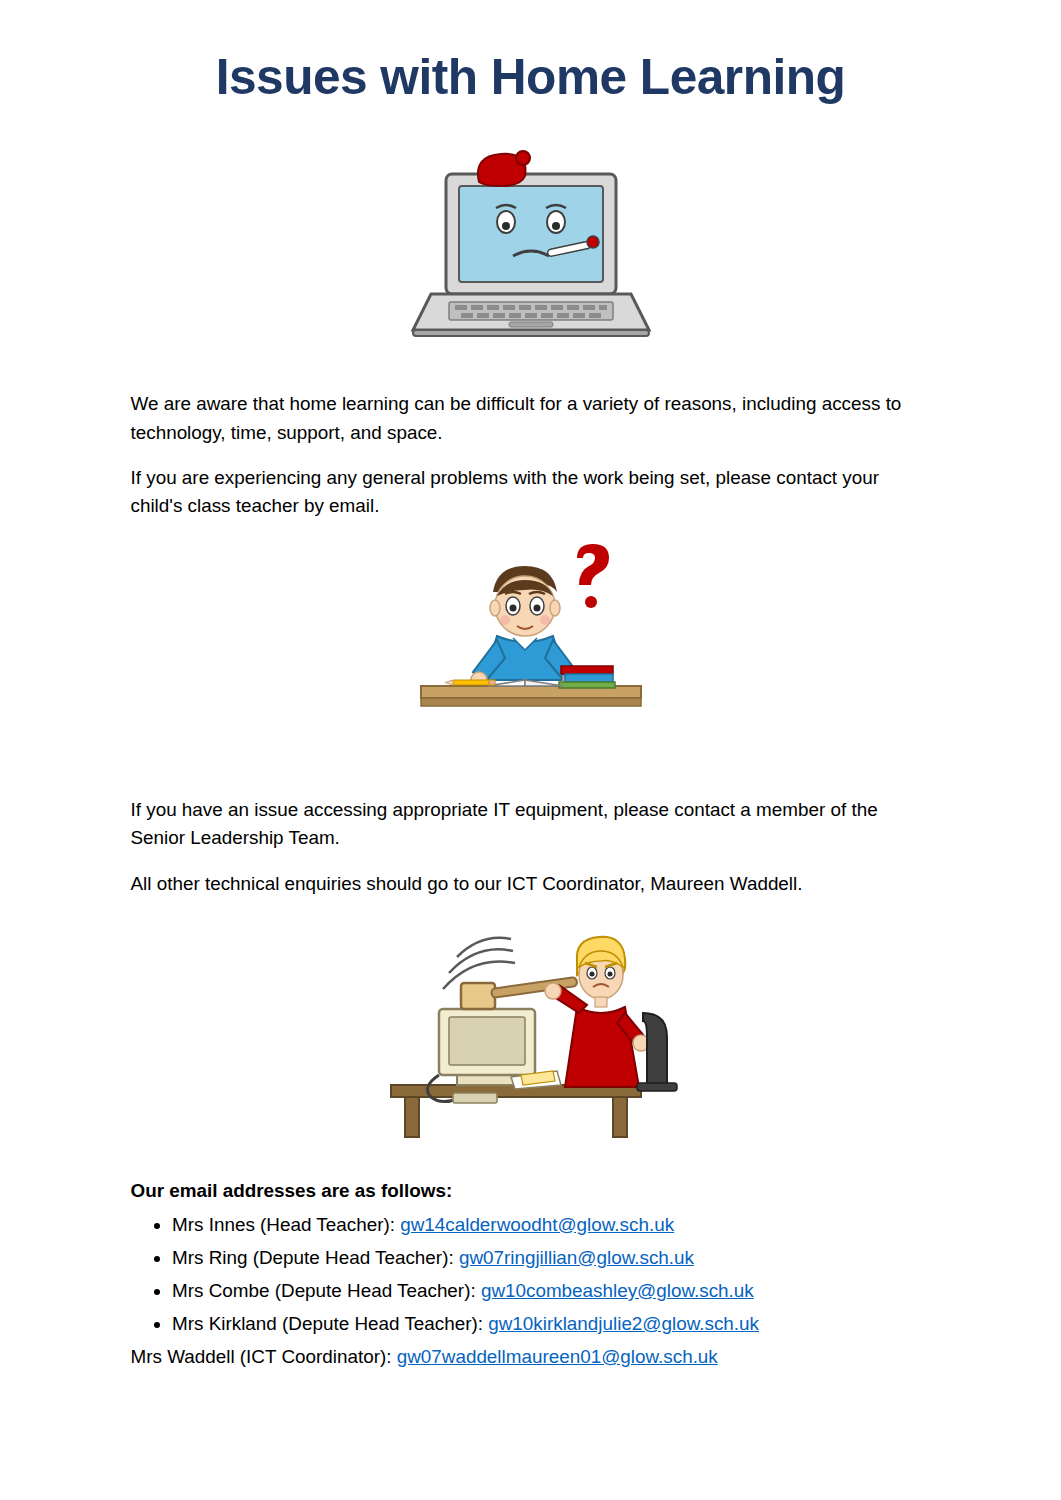Issues with Home Learning
We are aware that home learning can be difficult for a variety of reasons, including access to technology, time, support, and space.
If you are experiencing any general problems with the work being set, please contact your child's class teacher by email.
If you have an issue accessing appropriate IT equipment, please contact a member of the Senior Leadership Team.
All other technical enquiries should go to our ICT Coordinator, Maureen Waddell.
Our email addresses are as follows:
Mrs Innes (Head Teacher): gw14calderwoodht@glow.sch.uk
Mrs Ring (Depute Head Teacher): gw07ringjillian@glow.sch.uk
Mrs Combe (Depute Head Teacher): gw10combeashley@glow.sch.uk
Mrs Kirkland (Depute Head Teacher): gw10kirklandjulie2@glow.sch.uk
Mrs Waddell (ICT Coordinator): gw07waddellmaureen01@glow.sch.uk